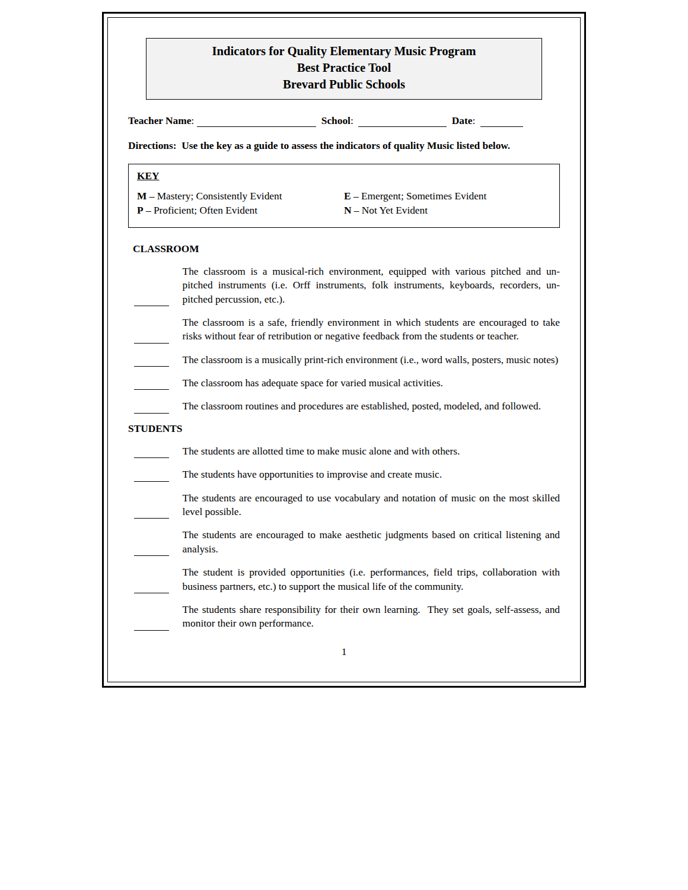Indicators for Quality Elementary Music Program
Best Practice Tool
Brevard Public Schools
Teacher Name: School: Date:
Directions: Use the key as a guide to assess the indicators of quality Music listed below.
KEY
M – Mastery; Consistently Evident
E – Emergent; Sometimes Evident
P – Proficient; Often Evident
N – Not Yet Evident
CLASSROOM
The classroom is a musical-rich environment, equipped with various pitched and un-pitched instruments (i.e. Orff instruments, folk instruments, keyboards, recorders, un-pitched percussion, etc.).
The classroom is a safe, friendly environment in which students are encouraged to take risks without fear of retribution or negative feedback from the students or teacher.
The classroom is a musically print-rich environment (i.e., word walls, posters, music notes)
The classroom has adequate space for varied musical activities.
The classroom routines and procedures are established, posted, modeled, and followed.
STUDENTS
The students are allotted time to make music alone and with others.
The students have opportunities to improvise and create music.
The students are encouraged to use vocabulary and notation of music on the most skilled level possible.
The students are encouraged to make aesthetic judgments based on critical listening and analysis.
The student is provided opportunities (i.e. performances, field trips, collaboration with business partners, etc.) to support the musical life of the community.
The students share responsibility for their own learning. They set goals, self-assess, and monitor their own performance.
1